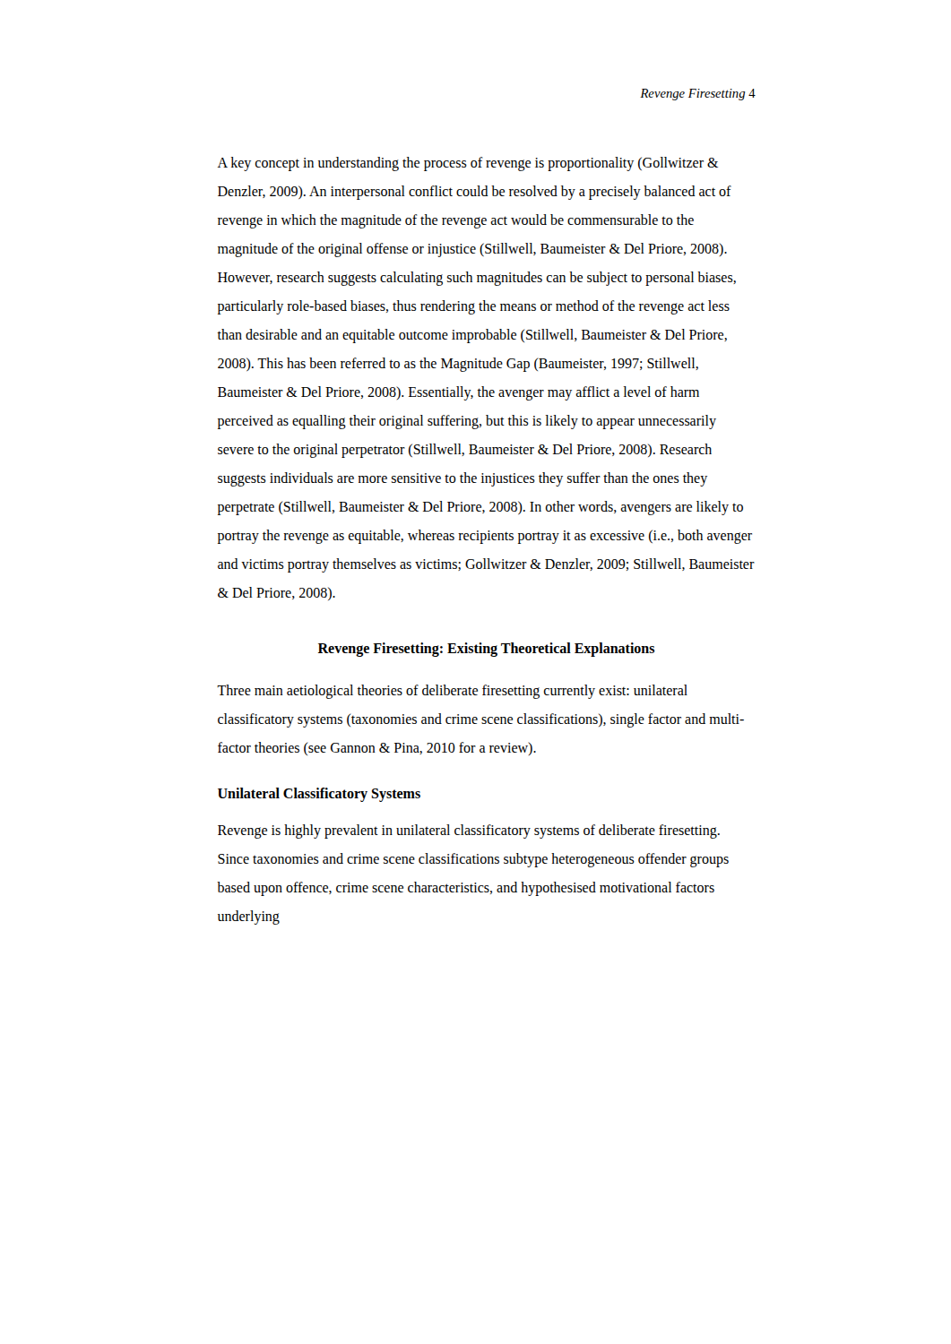Revenge Firesetting 4
A key concept in understanding the process of revenge is proportionality (Gollwitzer & Denzler, 2009). An interpersonal conflict could be resolved by a precisely balanced act of revenge in which the magnitude of the revenge act would be commensurable to the magnitude of the original offense or injustice (Stillwell, Baumeister & Del Priore, 2008). However, research suggests calculating such magnitudes can be subject to personal biases, particularly role-based biases, thus rendering the means or method of the revenge act less than desirable and an equitable outcome improbable (Stillwell, Baumeister & Del Priore, 2008). This has been referred to as the Magnitude Gap (Baumeister, 1997; Stillwell, Baumeister & Del Priore, 2008). Essentially, the avenger may afflict a level of harm perceived as equalling their original suffering, but this is likely to appear unnecessarily severe to the original perpetrator (Stillwell, Baumeister & Del Priore, 2008). Research suggests individuals are more sensitive to the injustices they suffer than the ones they perpetrate (Stillwell, Baumeister & Del Priore, 2008). In other words, avengers are likely to portray the revenge as equitable, whereas recipients portray it as excessive (i.e., both avenger and victims portray themselves as victims; Gollwitzer & Denzler, 2009; Stillwell, Baumeister & Del Priore, 2008).
Revenge Firesetting: Existing Theoretical Explanations
Three main aetiological theories of deliberate firesetting currently exist: unilateral classificatory systems (taxonomies and crime scene classifications), single factor and multi-factor theories (see Gannon & Pina, 2010 for a review).
Unilateral Classificatory Systems
Revenge is highly prevalent in unilateral classificatory systems of deliberate firesetting. Since taxonomies and crime scene classifications subtype heterogeneous offender groups based upon offence, crime scene characteristics, and hypothesised motivational factors underlying